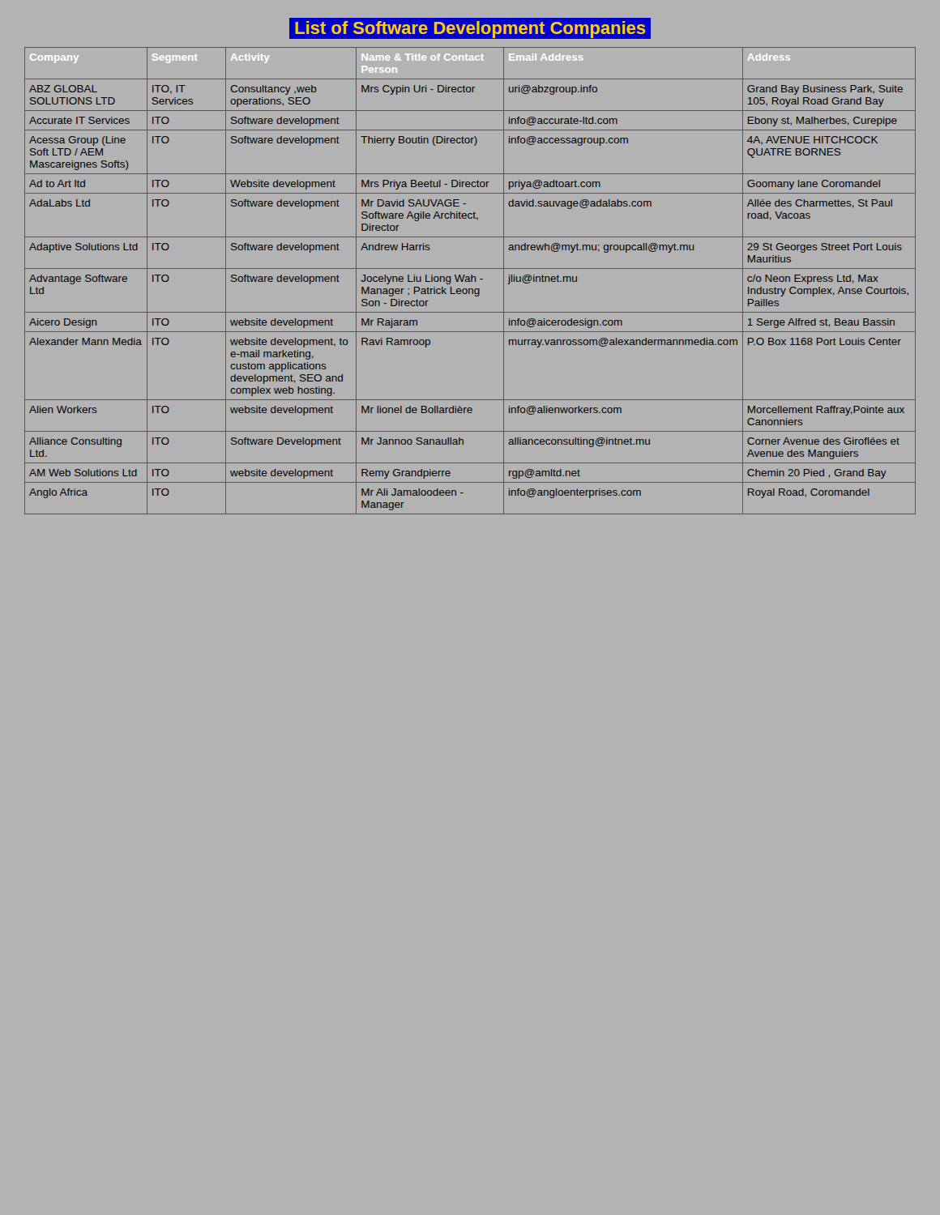List of Software Development Companies
| Company | Segment | Activity | Name & Title of Contact Person | Email Address | Address |
| --- | --- | --- | --- | --- | --- |
| ABZ GLOBAL SOLUTIONS LTD | ITO, IT Services | Consultancy ,web operations, SEO | Mrs Cypin Uri - Director | uri@abzgroup.info | Grand Bay Business Park, Suite 105, Royal Road Grand Bay |
| Accurate IT Services | ITO | Software development | | info@accurate-ltd.com | Ebony st, Malherbes, Curepipe |
| Acessa Group (Line Soft LTD / AEM Mascareignes Softs) | ITO | Software development | Thierry Boutin (Director) | info@accessagroup.com | 4A, AVENUE HITCHCOCK QUATRE BORNES |
| Ad to Art ltd | ITO | Website development | Mrs Priya Beetul - Director | priya@adtoart.com | Goomany lane Coromandel |
| AdaLabs Ltd | ITO | Software development | Mr David SAUVAGE - Software Agile Architect, Director | david.sauvage@adalabs.com | Allée des Charmettes, St Paul road, Vacoas |
| Adaptive Solutions Ltd | ITO | Software development | Andrew Harris | andrewh@myt.mu; groupcall@myt.mu | 29 St Georges Street Port Louis Mauritius |
| Advantage Software Ltd | ITO | Software development | Jocelyne Liu Liong Wah - Manager ; Patrick Leong Son - Director | jliu@intnet.mu | c/o Neon Express Ltd, Max Industry Complex, Anse Courtois, Pailles |
| Aicero Design | ITO | website development | Mr Rajaram | info@aicerodesign.com | 1 Serge Alfred st, Beau Bassin |
| Alexander Mann Media | ITO | website development, to e-mail marketing, custom applications development, SEO and complex web hosting. | Ravi Ramroop | murray.vanrossom@alexandermannmedia.com | P.O Box 1168 Port Louis Center |
| Alien Workers | ITO | website development | Mr lionel de Bollardière | info@alienworkers.com | Morcellement Raffray,Pointe aux Canonniers |
| Alliance Consulting Ltd. | ITO | Software Development | Mr Jannoo Sanaullah | allianceconsulting@intnet.mu | Corner Avenue des Giroflées et Avenue des Manguiers |
| AM Web Solutions Ltd | ITO | website development | Remy Grandpierre | rgp@amltd.net | Chemin 20 Pied , Grand Bay |
| Anglo Africa | ITO | | Mr Ali Jamaloodeen - Manager | info@angloenterprises.com | Royal Road, Coromandel |